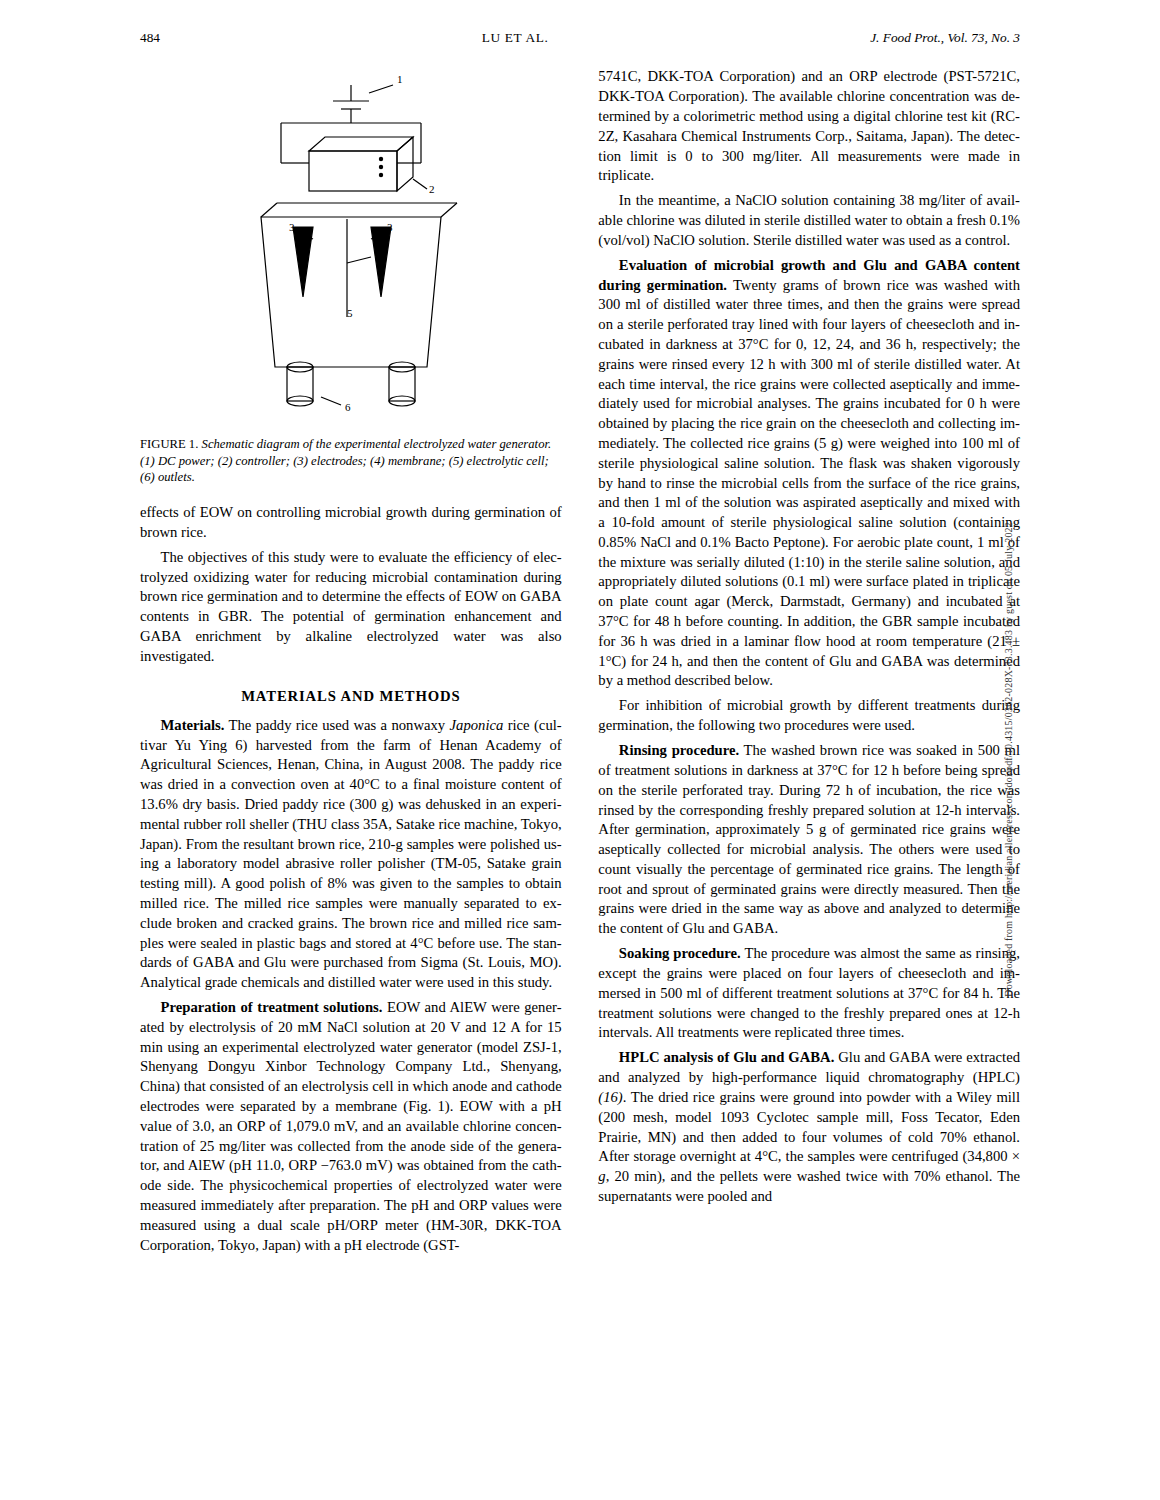484 LU ET AL. J. Food Prot., Vol. 73, No. 3
Downloaded from http://meridian.allenpress.com/doi/pdf/10.4315/0362-028X-73.3.483 by guest on 05 July 2022
1 2 3 3 4 5 6
FIGURE 1. Schematic diagram of the experimental electrolyzed water generator. (1) DC power; (2) controller; (3) electrodes; (4) membrane; (5) electrolytic cell; (6) outlets.
effects of EOW on controlling microbial growth during germination of brown rice.
The objectives of this study were to evaluate the efficiency of electrolyzed oxidizing water for reducing microbial contamination during brown rice germination and to determine the effects of EOW on GABA contents in GBR. The potential of germination enhancement and GABA enrichment by alkaline electrolyzed water was also investigated.
MATERIALS AND METHODS
Materials. The paddy rice used was a nonwaxy Japonica rice (cultivar Yu Ying 6) harvested from the farm of Henan Academy of Agricultural Sciences, Henan, China, in August 2008. The paddy rice was dried in a convection oven at 40°C to a final moisture content of 13.6% dry basis. Dried paddy rice (300 g) was dehusked in an experimental rubber roll sheller (THU class 35A, Satake rice machine, Tokyo, Japan). From the resultant brown rice, 210-g samples were polished using a laboratory model abrasive roller polisher (TM-05, Satake grain testing mill). A good polish of 8% was given to the samples to obtain milled rice. The milled rice samples were manually separated to exclude broken and cracked grains. The brown rice and milled rice samples were sealed in plastic bags and stored at 4°C before use. The standards of GABA and Glu were purchased from Sigma (St. Louis, MO). Analytical grade chemicals and distilled water were used in this study.
Preparation of treatment solutions. EOW and AlEW were generated by electrolysis of 20 mM NaCl solution at 20 V and 12 A for 15 min using an experimental electrolyzed water generator (model ZSJ-1, Shenyang Dongyu Xinbor Technology Company Ltd., Shenyang, China) that consisted of an electrolysis cell in which anode and cathode electrodes were separated by a membrane (Fig. 1). EOW with a pH value of 3.0, an ORP of 1,079.0 mV, and an available chlorine concentration of 25 mg/liter was collected from the anode side of the generator, and AlEW (pH 11.0, ORP −763.0 mV) was obtained from the cathode side. The physicochemical properties of electrolyzed water were measured immediately after preparation. The pH and ORP values were measured using a dual scale pH/ORP meter (HM-30R, DKK-TOA Corporation, Tokyo, Japan) with a pH electrode (GST-
5741C, DKK-TOA Corporation) and an ORP electrode (PST-5721C, DKK-TOA Corporation). The available chlorine concentration was determined by a colorimetric method using a digital chlorine test kit (RC-2Z, Kasahara Chemical Instruments Corp., Saitama, Japan). The detection limit is 0 to 300 mg/liter. All measurements were made in triplicate.
In the meantime, a NaClO solution containing 38 mg/liter of available chlorine was diluted in sterile distilled water to obtain a fresh 0.1% (vol/vol) NaClO solution. Sterile distilled water was used as a control.
Evaluation of microbial growth and Glu and GABA content during germination. Twenty grams of brown rice was washed with 300 ml of distilled water three times, and then the grains were spread on a sterile perforated tray lined with four layers of cheesecloth and incubated in darkness at 37°C for 0, 12, 24, and 36 h, respectively; the grains were rinsed every 12 h with 300 ml of sterile distilled water. At each time interval, the rice grains were collected aseptically and immediately used for microbial analyses. The grains incubated for 0 h were obtained by placing the rice grain on the cheesecloth and collecting immediately. The collected rice grains (5 g) were weighed into 100 ml of sterile physiological saline solution. The flask was shaken vigorously by hand to rinse the microbial cells from the surface of the rice grains, and then 1 ml of the solution was aspirated aseptically and mixed with a 10-fold amount of sterile physiological saline solution (containing 0.85% NaCl and 0.1% Bacto Peptone). For aerobic plate count, 1 ml of the mixture was serially diluted (1:10) in the sterile saline solution, and appropriately diluted solutions (0.1 ml) were surface plated in triplicate on plate count agar (Merck, Darmstadt, Germany) and incubated at 37°C for 48 h before counting. In addition, the GBR sample incubated for 36 h was dried in a laminar flow hood at room temperature (21 ± 1°C) for 24 h, and then the content of Glu and GABA was determined by a method described below.
For inhibition of microbial growth by different treatments during germination, the following two procedures were used.
Rinsing procedure. The washed brown rice was soaked in 500 ml of treatment solutions in darkness at 37°C for 12 h before being spread on the sterile perforated tray. During 72 h of incubation, the rice was rinsed by the corresponding freshly prepared solution at 12-h intervals. After germination, approximately 5 g of germinated rice grains were aseptically collected for microbial analysis. The others were used to count visually the percentage of germinated rice grains. The length of root and sprout of germinated grains were directly measured. Then the grains were dried in the same way as above and analyzed to determine the content of Glu and GABA.
Soaking procedure. The procedure was almost the same as rinsing, except the grains were placed on four layers of cheesecloth and immersed in 500 ml of different treatment solutions at 37°C for 84 h. The treatment solutions were changed to the freshly prepared ones at 12-h intervals. All treatments were replicated three times.
HPLC analysis of Glu and GABA. Glu and GABA were extracted and analyzed by high-performance liquid chromatography (HPLC) (16). The dried rice grains were ground into powder with a Wiley mill (200 mesh, model 1093 Cyclotec sample mill, Foss Tecator, Eden Prairie, MN) and then added to four volumes of cold 70% ethanol. After storage overnight at 4°C, the samples were centrifuged (34,800 × g, 20 min), and the pellets were washed twice with 70% ethanol. The supernatants were pooled and